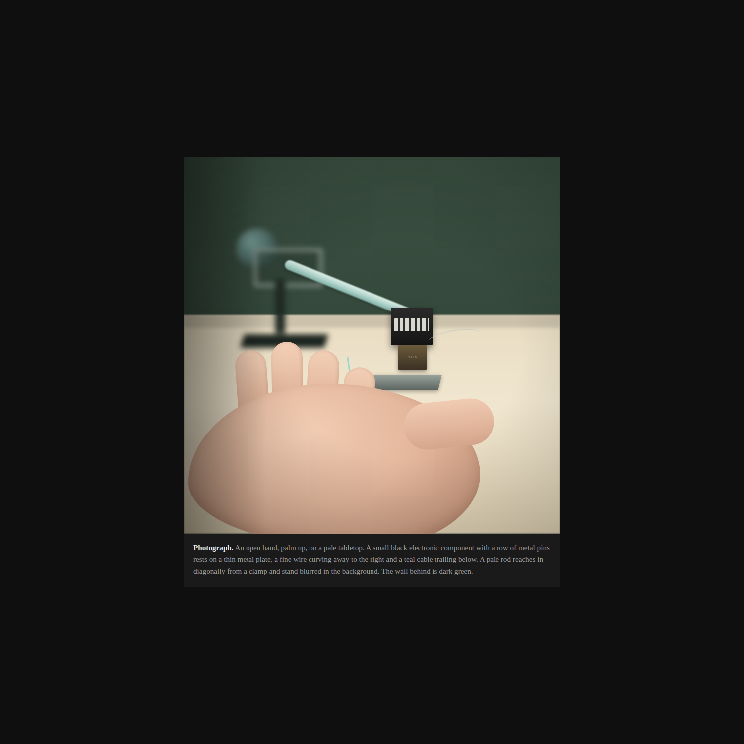Photograph: an open hand holding a small electronic component on a pale tabletop against a green backdrop
Photograph. An open hand, palm up, on a pale tabletop. A small black electronic component with a row of metal pins rests on a thin metal plate, a fine wire curving away to the right and a teal cable trailing below. A pale rod reaches in diagonally from a clamp and stand blurred in the background. The wall behind is dark green.